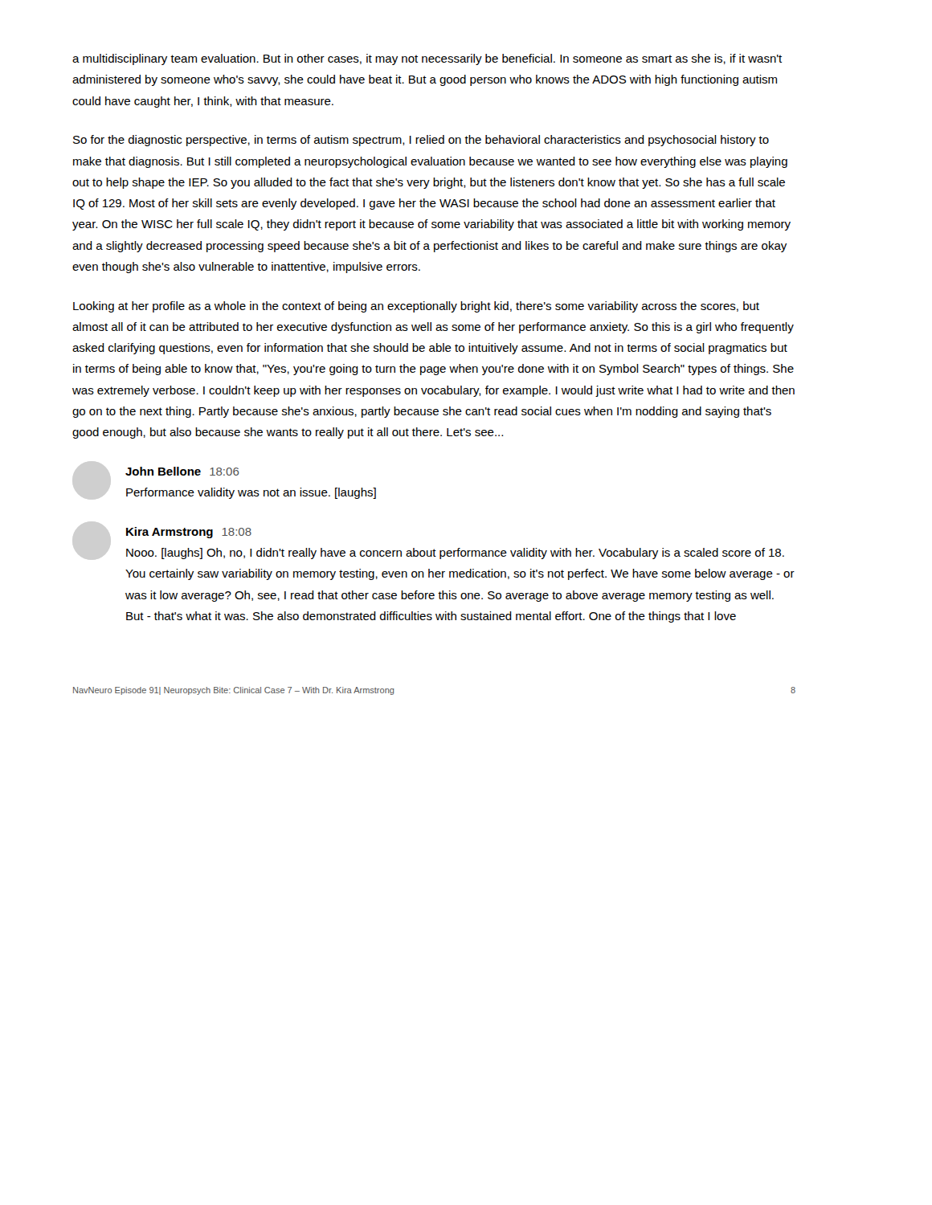a multidisciplinary team evaluation. But in other cases, it may not necessarily be beneficial. In someone as smart as she is, if it wasn't administered by someone who's savvy, she could have beat it. But a good person who knows the ADOS with high functioning autism could have caught her, I think, with that measure.
So for the diagnostic perspective, in terms of autism spectrum, I relied on the behavioral characteristics and psychosocial history to make that diagnosis. But I still completed a neuropsychological evaluation because we wanted to see how everything else was playing out to help shape the IEP. So you alluded to the fact that she's very bright, but the listeners don't know that yet. So she has a full scale IQ of 129. Most of her skill sets are evenly developed. I gave her the WASI because the school had done an assessment earlier that year. On the WISC her full scale IQ, they didn't report it because of some variability that was associated a little bit with working memory and a slightly decreased processing speed because she's a bit of a perfectionist and likes to be careful and make sure things are okay even though she's also vulnerable to inattentive, impulsive errors.
Looking at her profile as a whole in the context of being an exceptionally bright kid, there's some variability across the scores, but almost all of it can be attributed to her executive dysfunction as well as some of her performance anxiety. So this is a girl who frequently asked clarifying questions, even for information that she should be able to intuitively assume. And not in terms of social pragmatics but in terms of being able to know that, "Yes, you're going to turn the page when you're done with it on Symbol Search" types of things. She was extremely verbose. I couldn't keep up with her responses on vocabulary, for example. I would just write what I had to write and then go on to the next thing. Partly because she's anxious, partly because she can't read social cues when I'm nodding and saying that's good enough, but also because she wants to really put it all out there. Let's see...
John Bellone 18:06
Performance validity was not an issue. [laughs]
Kira Armstrong 18:08
Nooo. [laughs] Oh, no, I didn't really have a concern about performance validity with her. Vocabulary is a scaled score of 18. You certainly saw variability on memory testing, even on her medication, so it's not perfect. We have some below average - or was it low average? Oh, see, I read that other case before this one. So average to above average memory testing as well. But - that's what it was. She also demonstrated difficulties with sustained mental effort. One of the things that I love
NavNeuro Episode 91| Neuropsych Bite: Clinical Case 7 – With Dr. Kira Armstrong 8